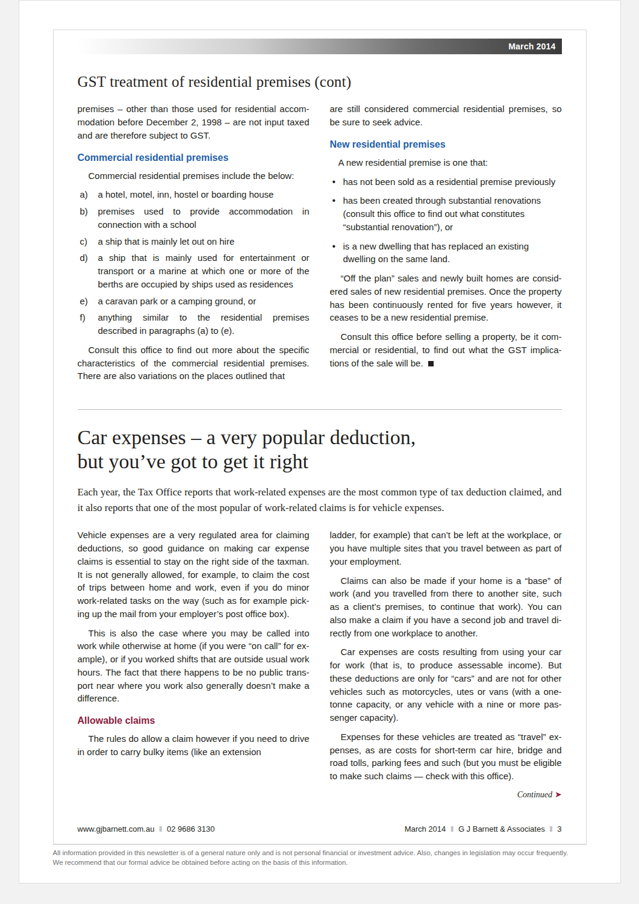March 2014
GST treatment of residential premises (cont)
premises – other than those used for residential accommodation before December 2, 1998 – are not input taxed and are therefore subject to GST.
Commercial residential premises
Commercial residential premises include the below:
a) a hotel, motel, inn, hostel or boarding house
b) premises used to provide accommodation in connection with a school
c) a ship that is mainly let out on hire
d) a ship that is mainly used for entertainment or transport or a marine at which one or more of the berths are occupied by ships used as residences
e) a caravan park or a camping ground, or
f) anything similar to the residential premises described in paragraphs (a) to (e).
Consult this office to find out more about the specific characteristics of the commercial residential premises. There are also variations on the places outlined that
are still considered commercial residential premises, so be sure to seek advice.
New residential premises
A new residential premise is one that:
has not been sold as a residential premise previously
has been created through substantial renovations (consult this office to find out what constitutes “substantial renovation”), or
is a new dwelling that has replaced an existing dwelling on the same land.
“Off the plan” sales and newly built homes are considered sales of new residential premises. Once the property has been continuously rented for five years however, it ceases to be a new residential premise.
Consult this office before selling a property, be it commercial or residential, to find out what the GST implications of the sale will be.
Car expenses – a very popular deduction,
but you’ve got to get it right
Each year, the Tax Office reports that work-related expenses are the most common type of tax deduction claimed, and it also reports that one of the most popular of work-related claims is for vehicle expenses.
Vehicle expenses are a very regulated area for claiming deductions, so good guidance on making car expense claims is essential to stay on the right side of the taxman. It is not generally allowed, for example, to claim the cost of trips between home and work, even if you do minor work-related tasks on the way (such as for example picking up the mail from your employer’s post office box).
This is also the case where you may be called into work while otherwise at home (if you were “on call” for example), or if you worked shifts that are outside usual work hours. The fact that there happens to be no public transport near where you work also generally doesn’t make a difference.
Allowable claims
The rules do allow a claim however if you need to drive in order to carry bulky items (like an extension
ladder, for example) that can’t be left at the workplace, or you have multiple sites that you travel between as part of your employment.
Claims can also be made if your home is a “base” of work (and you travelled from there to another site, such as a client’s premises, to continue that work). You can also make a claim if you have a second job and travel directly from one workplace to another.
Car expenses are costs resulting from using your car for work (that is, to produce assessable income). But these deductions are only for “cars” and are not for other vehicles such as motorcycles, utes or vans (with a one-tonne capacity, or any vehicle with a nine or more passenger capacity).
Expenses for these vehicles are treated as “travel” expenses, as are costs for short-term car hire, bridge and road tolls, parking fees and such (but you must be eligible to make such claims — check with this office).
Continued ➤
www.gjbarnett.com.au ‖ 02 9686 3130
March 2014 ‖ G J Barnett & Associates ‖ 3
All information provided in this newsletter is of a general nature only and is not personal financial or investment advice. Also, changes in legislation may occur frequently.
We recommend that our formal advice be obtained before acting on the basis of this information.